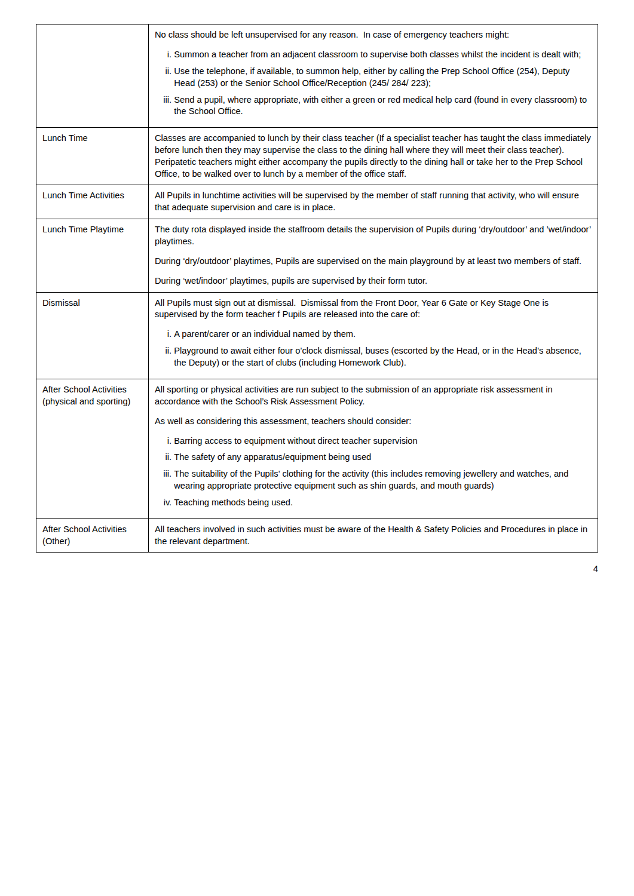| | No class should be left unsupervised for any reason. In case of emergency teachers might: Summon a teacher from an adjacent classroom to supervise both classes whilst the incident is dealt with; Use the telephone, if available, to summon help, either by calling the Prep School Office (254), Deputy Head (253) or the Senior School Office/Reception (245/ 284/ 223); Send a pupil, where appropriate, with either a green or red medical help card (found in every classroom) to the School Office. |
| Lunch Time | Classes are accompanied to lunch by their class teacher (If a specialist teacher has taught the class immediately before lunch then they may supervise the class to the dining hall where they will meet their class teacher). Peripatetic teachers might either accompany the pupils directly to the dining hall or take her to the Prep School Office, to be walked over to lunch by a member of the office staff. |
| Lunch Time Activities | All Pupils in lunchtime activities will be supervised by the member of staff running that activity, who will ensure that adequate supervision and care is in place. |
| Lunch Time Playtime | The duty rota displayed inside the staffroom details the supervision of Pupils during ‘dry/outdoor’ and ’wet/indoor’ playtimes. During ‘dry/outdoor’ playtimes, Pupils are supervised on the main playground by at least two members of staff. During ‘wet/indoor’ playtimes, pupils are supervised by their form tutor. |
| Dismissal | All Pupils must sign out at dismissal. Dismissal from the Front Door, Year 6 Gate or Key Stage One is supervised by the form teacher f Pupils are released into the care of: A parent/carer or an individual named by them. Playground to await either four o’clock dismissal, buses (escorted by the Head, or in the Head’s absence, the Deputy) or the start of clubs (including Homework Club). |
| After School Activities (physical and sporting) | All sporting or physical activities are run subject to the submission of an appropriate risk assessment in accordance with the School’s Risk Assessment Policy. As well as considering this assessment, teachers should consider: Barring access to equipment without direct teacher supervision The safety of any apparatus/equipment being used The suitability of the Pupils’ clothing for the activity (this includes removing jewellery and watches, and wearing appropriate protective equipment such as shin guards, and mouth guards) Teaching methods being used. |
| After School Activities (Other) | All teachers involved in such activities must be aware of the Health & Safety Policies and Procedures in place in the relevant department. |
4